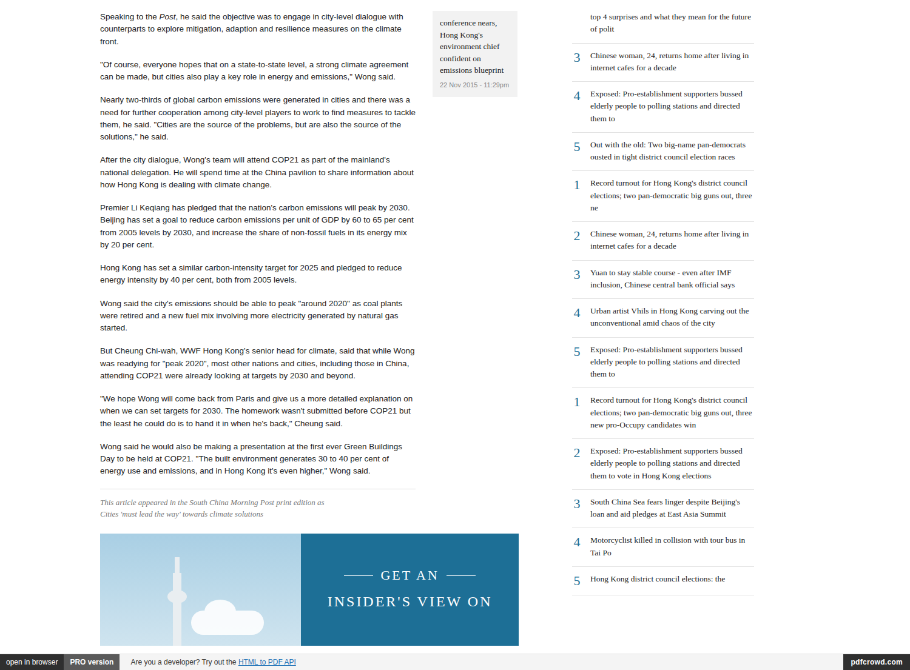Speaking to the Post, he said the objective was to engage in city-level dialogue with counterparts to explore mitigation, adaption and resilience measures on the climate front.
"Of course, everyone hopes that on a state-to-state level, a strong climate agreement can be made, but cities also play a key role in energy and emissions," Wong said.
Nearly two-thirds of global carbon emissions were generated in cities and there was a need for further cooperation among city-level players to work to find measures to tackle them, he said. "Cities are the source of the problems, but are also the source of the solutions," he said.
After the city dialogue, Wong's team will attend COP21 as part of the mainland's national delegation. He will spend time at the China pavilion to share information about how Hong Kong is dealing with climate change.
Premier Li Keqiang has pledged that the nation's carbon emissions will peak by 2030. Beijing has set a goal to reduce carbon emissions per unit of GDP by 60 to 65 per cent from 2005 levels by 2030, and increase the share of non-fossil fuels in its energy mix by 20 per cent.
Hong Kong has set a similar carbon-intensity target for 2025 and pledged to reduce energy intensity by 40 per cent, both from 2005 levels.
Wong said the city's emissions should be able to peak "around 2020" as coal plants were retired and a new fuel mix involving more electricity generated by natural gas started.
But Cheung Chi-wah, WWF Hong Kong's senior head for climate, said that while Wong was readying for "peak 2020", most other nations and cities, including those in China, attending COP21 were already looking at targets by 2030 and beyond.
"We hope Wong will come back from Paris and give us a more detailed explanation on when we can set targets for 2030. The homework wasn't submitted before COP21 but the least he could do is to hand it in when he's back," Cheung said.
Wong said he would also be making a presentation at the first ever Green Buildings Day to be held at COP21. "The built environment generates 30 to 40 per cent of energy use and emissions, and in Hong Kong it's even higher," Wong said.
This article appeared in the South China Morning Post print edition as
Cities 'must lead the way' towards climate solutions
GET AN
INSIDER'S VIEW ON
conference nears, Hong Kong's environment chief confident on emissions blueprint
22 Nov 2015 - 11:29pm
top 4 surprises and what they mean for the future of polit
3 Chinese woman, 24, returns home after living in internet cafes for a decade
4 Exposed: Pro-establishment supporters bussed elderly people to polling stations and directed them to
5 Out with the old: Two big-name pan-democrats ousted in tight district council election races
1 Record turnout for Hong Kong's district council elections; two pan-democratic big guns out, three ne
2 Chinese woman, 24, returns home after living in internet cafes for a decade
3 Yuan to stay stable course - even after IMF inclusion, Chinese central bank official says
4 Urban artist Vhils in Hong Kong carving out the unconventional amid chaos of the city
5 Exposed: Pro-establishment supporters bussed elderly people to polling stations and directed them to
1 Record turnout for Hong Kong's district council elections; two pan-democratic big guns out, three new pro-Occupy candidates win
2 Exposed: Pro-establishment supporters bussed elderly people to polling stations and directed them to vote in Hong Kong elections
3 South China Sea fears linger despite Beijing's loan and aid pledges at East Asia Summit
4 Motorcyclist killed in collision with tour bus in Tai Po
5 Hong Kong district council elections: the
open in browser PRO version Are you a developer? Try out the HTML to PDF API pdfcrowd.com